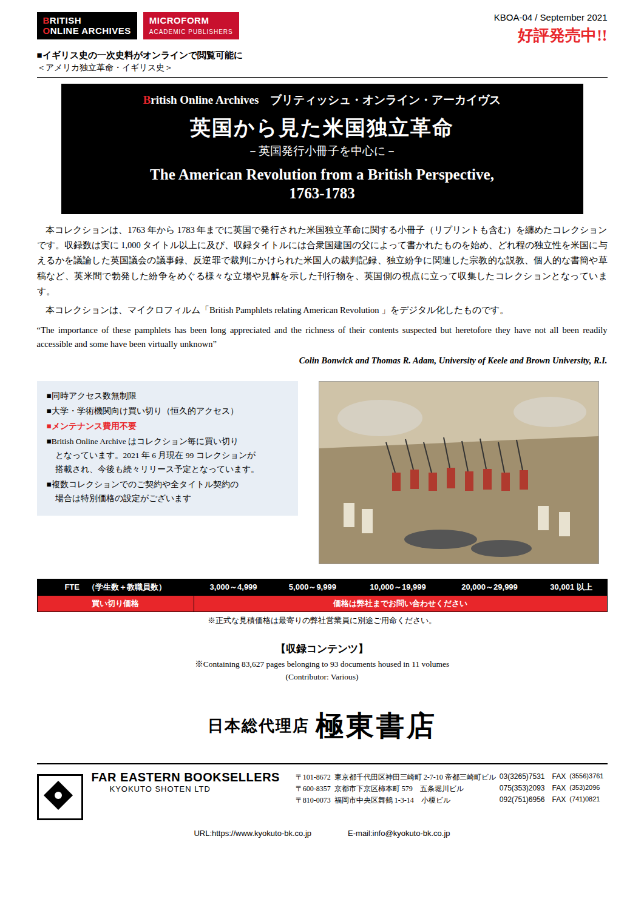BRITISH
ONLINE ARCHIVES
MICROFORM
ACADEMIC PUBLISHERS
KBOA-04 / September 2021
好評発売中!!
■イギリス史の一次史料がオンラインで閲覧可能に
＜アメリカ独立革命・イギリス史＞
British Online Archives　ブリティッシュ・オンライン・アーカイヴス
英国から見た米国独立革命
－英国発行小冊子を中心に－
The American Revolution from a British Perspective,
1763-1783
本コレクションは、1763 年から 1783 年までに英国で発行された米国独立革命に関する小冊子（リプリントも含む）を纏めたコレクションです。収録数は実に 1,000 タイトル以上に及び、収録タイトルには合衆国建国の父によって書かれたものを始め、どれ程の独立性を米国に与えるかを議論した英国議会の議事録、反逆罪で裁判にかけられた米国人の裁判記録、独立紛争に関連した宗教的な説教、個人的な書簡や草稿など、英米間で勃発した紛争をめぐる様々な立場や見解を示した刊行物を、英国側の視点に立って収集したコレクションとなっています。
本コレクションは、マイクロフィルム「British Pamphlets relating American Revolution 」をデジタル化したものです。
“The importance of these pamphlets has been long appreciated and the richness of their contents suspected but heretofore they have not all been readily accessible and some have been virtually unknown”
Colin Bonwick and Thomas R. Adam, University of Keele and Brown University, R.I.
■同時アクセス数無制限
■大学・学術機関向け買い切り（恒久的アクセス）
■メンテナンス費用不要
■British Online Archive はコレクション毎に買い切り
　となっています。2021 年 6 月現在 99 コレクションが
　搭載され、今後も続々リリース予定となっています。
■複数コレクションでのご契約や全タイトル契約の
　場合は特別価格の設定がございます
| FTE （学生数＋教職員数） | 3,000～4,999 | 5,000～9,999 | 10,000～19,999 | 20,000～29,999 | 30,001 以上 |
| 買い切り価格 | 価格は弊社までお問い合わせください |
※正式な見積価格は最寄りの弊社営業員に別途ご用命ください。
【収録コンテンツ】
※Containing 83,627 pages belonging to 93 documents housed in 11 volumes
(Contributor: Various)
日本総代理店 極東書店
FAR EASTERN BOOKSELLERS
KYOKUTO SHOTEN LTD
| 〒101-8672 | 東京都千代田区神田三崎町 2-7-10 帝都三崎町ビル | 03(3265)7531 | FAX | (3556)3761 |
| 〒600-8357 | 京都市下京区柿本町 579 五条堀川ビル | 075(353)2093 | FAX | (353)2096 |
| 〒810-0073 | 福岡市中央区舞鶴 1-3-14 小榎ビル | 092(751)6956 | FAX | (741)0821 |
URL:https://www.kyokuto-bk.co.jp E-mail:info@kyokuto-bk.co.jp